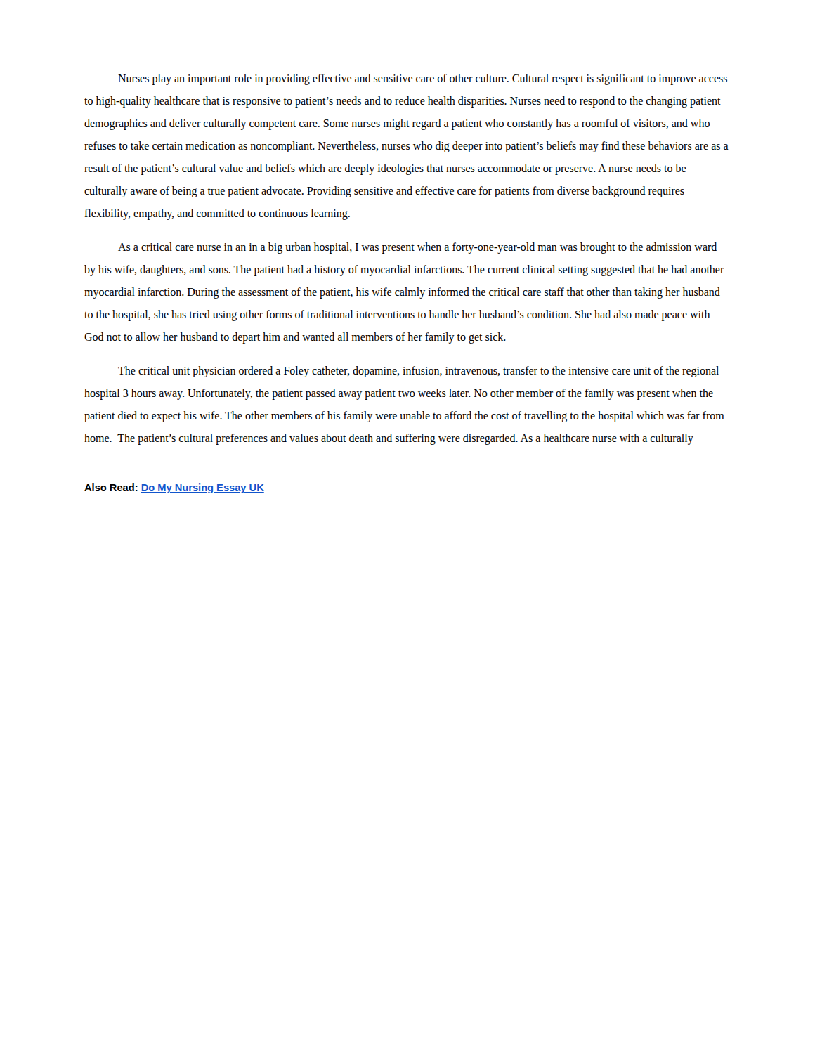Nurses play an important role in providing effective and sensitive care of other culture. Cultural respect is significant to improve access to high-quality healthcare that is responsive to patient’s needs and to reduce health disparities. Nurses need to respond to the changing patient demographics and deliver culturally competent care. Some nurses might regard a patient who constantly has a roomful of visitors, and who refuses to take certain medication as noncompliant. Nevertheless, nurses who dig deeper into patient’s beliefs may find these behaviors are as a result of the patient’s cultural value and beliefs which are deeply ideologies that nurses accommodate or preserve. A nurse needs to be culturally aware of being a true patient advocate. Providing sensitive and effective care for patients from diverse background requires flexibility, empathy, and committed to continuous learning.
As a critical care nurse in an in a big urban hospital, I was present when a forty-one-year-old man was brought to the admission ward by his wife, daughters, and sons. The patient had a history of myocardial infarctions. The current clinical setting suggested that he had another myocardial infarction. During the assessment of the patient, his wife calmly informed the critical care staff that other than taking her husband to the hospital, she has tried using other forms of traditional interventions to handle her husband’s condition. She had also made peace with God not to allow her husband to depart him and wanted all members of her family to get sick.
The critical unit physician ordered a Foley catheter, dopamine, infusion, intravenous, transfer to the intensive care unit of the regional hospital 3 hours away. Unfortunately, the patient passed away patient two weeks later. No other member of the family was present when the patient died to expect his wife. The other members of his family were unable to afford the cost of travelling to the hospital which was far from home. The patient’s cultural preferences and values about death and suffering were disregarded. As a healthcare nurse with a culturally
Also Read: Do My Nursing Essay UK